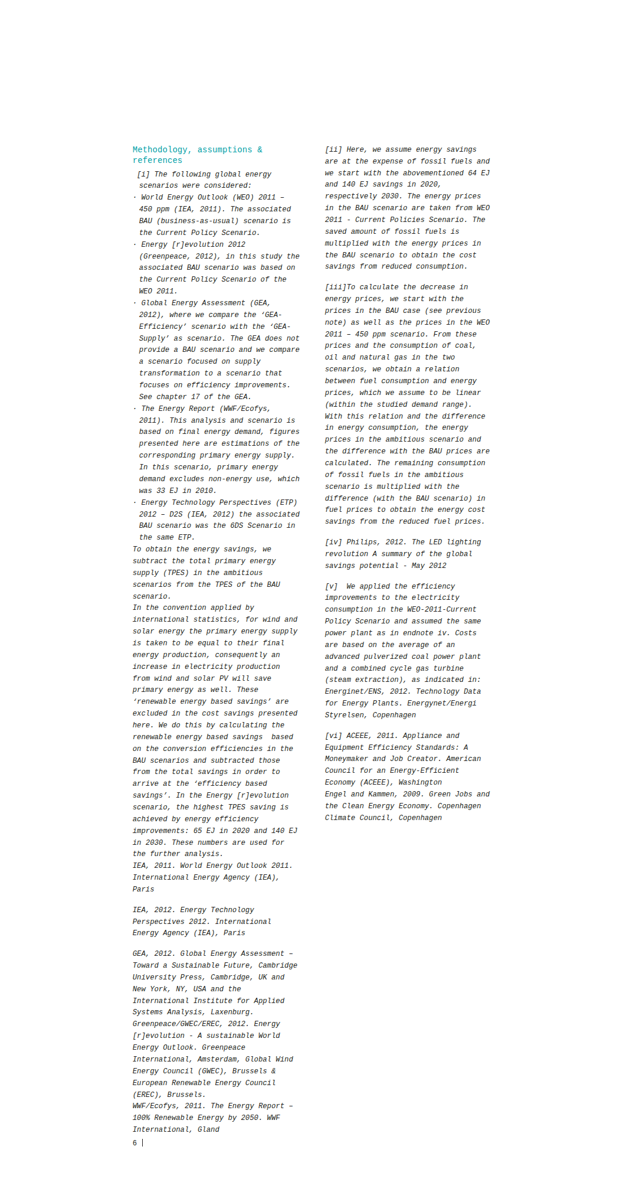Methodology, assumptions & references
[i] The following global energy scenarios were considered:
· World Energy Outlook (WEO) 2011 – 450 ppm (IEA, 2011). The associated BAU (business-as-usual) scenario is the Current Policy Scenario.
· Energy [r]evolution 2012 (Greenpeace, 2012), in this study the associated BAU scenario was based on the Current Policy Scenario of the WEO 2011.
· Global Energy Assessment (GEA, 2012), where we compare the ‘GEA-Efficiency’ scenario with the ‘GEA-Supply’ as scenario. The GEA does not provide a BAU scenario and we compare a scenario focused on supply transformation to a scenario that focuses on efficiency improvements. See chapter 17 of the GEA.
· The Energy Report (WWF/Ecofys, 2011). This analysis and scenario is based on final energy demand, figures presented here are estimations of the corresponding primary energy supply. In this scenario, primary energy demand excludes non-energy use, which was 33 EJ in 2010.
· Energy Technology Perspectives (ETP) 2012 – D2S (IEA, 2012) the associated BAU scenario was the 6DS Scenario in the same ETP.
To obtain the energy savings, we subtract the total primary energy supply (TPES) in the ambitious scenarios from the TPES of the BAU scenario.
In the convention applied by international statistics, for wind and solar energy the primary energy supply is taken to be equal to their final energy production, consequently an increase in electricity production from wind and solar PV will save primary energy as well. These ‘renewable energy based savings’ are excluded in the cost savings presented here. We do this by calculating the renewable energy based savings based on the conversion efficiencies in the BAU scenarios and subtracted those from the total savings in order to arrive at the ‘efficiency based savings’. In the Energy [r]evolution scenario, the highest TPES saving is achieved by energy efficiency improvements: 65 EJ in 2020 and 140 EJ in 2030. These numbers are used for the further analysis.
IEA, 2011. World Energy Outlook 2011. International Energy Agency (IEA), Paris
IEA, 2012. Energy Technology Perspectives 2012. International Energy Agency (IEA), Paris
GEA, 2012. Global Energy Assessment – Toward a Sustainable Future, Cambridge University Press, Cambridge, UK and New York, NY, USA and the International Institute for Applied Systems Analysis, Laxenburg.
Greenpeace/GWEC/EREC, 2012. Energy [r]evolution - A sustainable World Energy Outlook. Greenpeace International, Amsterdam, Global Wind Energy Council (GWEC), Brussels & European Renewable Energy Council (EREC), Brussels.
WWF/Ecofys, 2011. The Energy Report – 100% Renewable Energy by 2050. WWF International, Gland
[ii] Here, we assume energy savings are at the expense of fossil fuels and we start with the abovementioned 64 EJ and 140 EJ savings in 2020, respectively 2030. The energy prices in the BAU scenario are taken from WEO 2011 - Current Policies Scenario. The saved amount of fossil fuels is multiplied with the energy prices in the BAU scenario to obtain the cost savings from reduced consumption.
[iii]To calculate the decrease in energy prices, we start with the prices in the BAU case (see previous note) as well as the prices in the WEO 2011 – 450 ppm scenario. From these prices and the consumption of coal, oil and natural gas in the two scenarios, we obtain a relation between fuel consumption and energy prices, which we assume to be linear (within the studied demand range). With this relation and the difference in energy consumption, the energy prices in the ambitious scenario and the difference with the BAU prices are calculated. The remaining consumption of fossil fuels in the ambitious scenario is multiplied with the difference (with the BAU scenario) in fuel prices to obtain the energy cost savings from the reduced fuel prices.
[iv] Philips, 2012. The LED lighting revolution A summary of the global savings potential - May 2012
[v] We applied the efficiency improvements to the electricity consumption in the WEO-2011-Current Policy Scenario and assumed the same power plant as in endnote iv. Costs are based on the average of an advanced pulverized coal power plant and a combined cycle gas turbine (steam extraction), as indicated in: Energinet/ENS, 2012. Technology Data for Energy Plants. Energynet/Energi Styrelsen, Copenhagen
[vi] ACEEE, 2011. Appliance and Equipment Efficiency Standards: A Moneymaker and Job Creator. American Council for an Energy-Efficient Economy (ACEEE), Washington
Engel and Kammen, 2009. Green Jobs and the Clean Energy Economy. Copenhagen Climate Council, Copenhagen
6